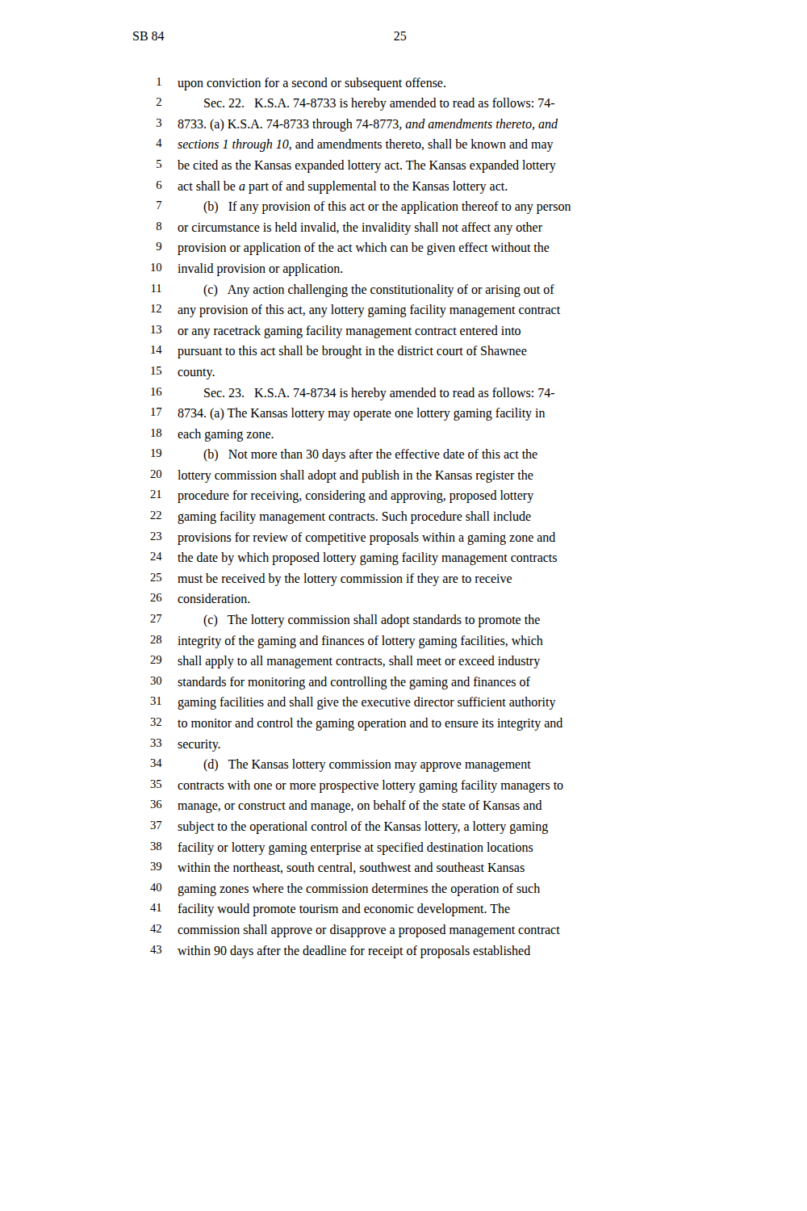SB 84 25
upon conviction for a second or subsequent offense.
Sec. 22. K.S.A. 74-8733 is hereby amended to read as follows: 74-
8733. (a) K.S.A. 74-8733 through 74-8773, and amendments thereto, and
sections 1 through 10, and amendments thereto, shall be known and may
be cited as the Kansas expanded lottery act. The Kansas expanded lottery
act shall be a part of and supplemental to the Kansas lottery act.
(b) If any provision of this act or the application thereof to any person
or circumstance is held invalid, the invalidity shall not affect any other
provision or application of the act which can be given effect without the
invalid provision or application.
(c) Any action challenging the constitutionality of or arising out of
any provision of this act, any lottery gaming facility management contract
or any racetrack gaming facility management contract entered into
pursuant to this act shall be brought in the district court of Shawnee
county.
Sec. 23. K.S.A. 74-8734 is hereby amended to read as follows: 74-
8734. (a) The Kansas lottery may operate one lottery gaming facility in
each gaming zone.
(b) Not more than 30 days after the effective date of this act the
lottery commission shall adopt and publish in the Kansas register the
procedure for receiving, considering and approving, proposed lottery
gaming facility management contracts. Such procedure shall include
provisions for review of competitive proposals within a gaming zone and
the date by which proposed lottery gaming facility management contracts
must be received by the lottery commission if they are to receive
consideration.
(c) The lottery commission shall adopt standards to promote the
integrity of the gaming and finances of lottery gaming facilities, which
shall apply to all management contracts, shall meet or exceed industry
standards for monitoring and controlling the gaming and finances of
gaming facilities and shall give the executive director sufficient authority
to monitor and control the gaming operation and to ensure its integrity and
security.
(d) The Kansas lottery commission may approve management
contracts with one or more prospective lottery gaming facility managers to
manage, or construct and manage, on behalf of the state of Kansas and
subject to the operational control of the Kansas lottery, a lottery gaming
facility or lottery gaming enterprise at specified destination locations
within the northeast, south central, southwest and southeast Kansas
gaming zones where the commission determines the operation of such
facility would promote tourism and economic development. The
commission shall approve or disapprove a proposed management contract
within 90 days after the deadline for receipt of proposals established